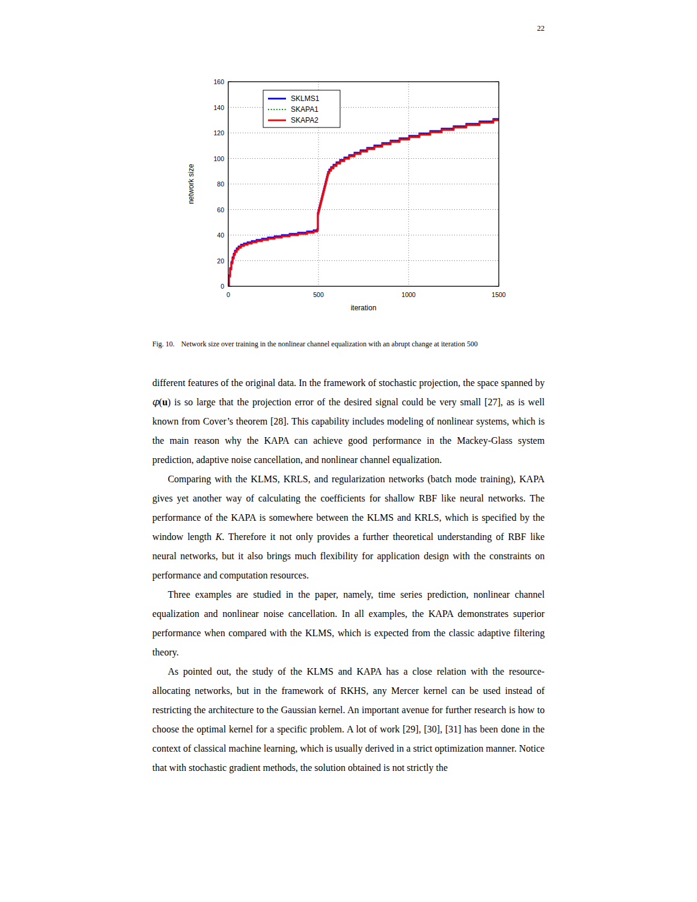22
0 20 40 60 80 100 120 140 160 0 500 1000 1500 iteration network size SKLMS1 SKAPA1 SKAPA2
Fig. 10. Network size over training in the nonlinear channel equalization with an abrupt change at iteration 500
different features of the original data. In the framework of stochastic projection, the space spanned by 𝜑(u) is so large that the projection error of the desired signal could be very small [27], as is well known from Cover’s theorem [28]. This capability includes modeling of nonlinear systems, which is the main reason why the KAPA can achieve good performance in the Mackey-Glass system prediction, adaptive noise cancellation, and nonlinear channel equalization.
Comparing with the KLMS, KRLS, and regularization networks (batch mode training), KAPA gives yet another way of calculating the coefficients for shallow RBF like neural networks. The performance of the KAPA is somewhere between the KLMS and KRLS, which is specified by the window length K. Therefore it not only provides a further theoretical understanding of RBF like neural networks, but it also brings much flexibility for application design with the constraints on performance and computation resources.
Three examples are studied in the paper, namely, time series prediction, nonlinear channel equalization and nonlinear noise cancellation. In all examples, the KAPA demonstrates superior performance when compared with the KLMS, which is expected from the classic adaptive filtering theory.
As pointed out, the study of the KLMS and KAPA has a close relation with the resource-allocating networks, but in the framework of RKHS, any Mercer kernel can be used instead of restricting the architecture to the Gaussian kernel. An important avenue for further research is how to choose the optimal kernel for a specific problem. A lot of work [29], [30], [31] has been done in the context of classical machine learning, which is usually derived in a strict optimization manner. Notice that with stochastic gradient methods, the solution obtained is not strictly the